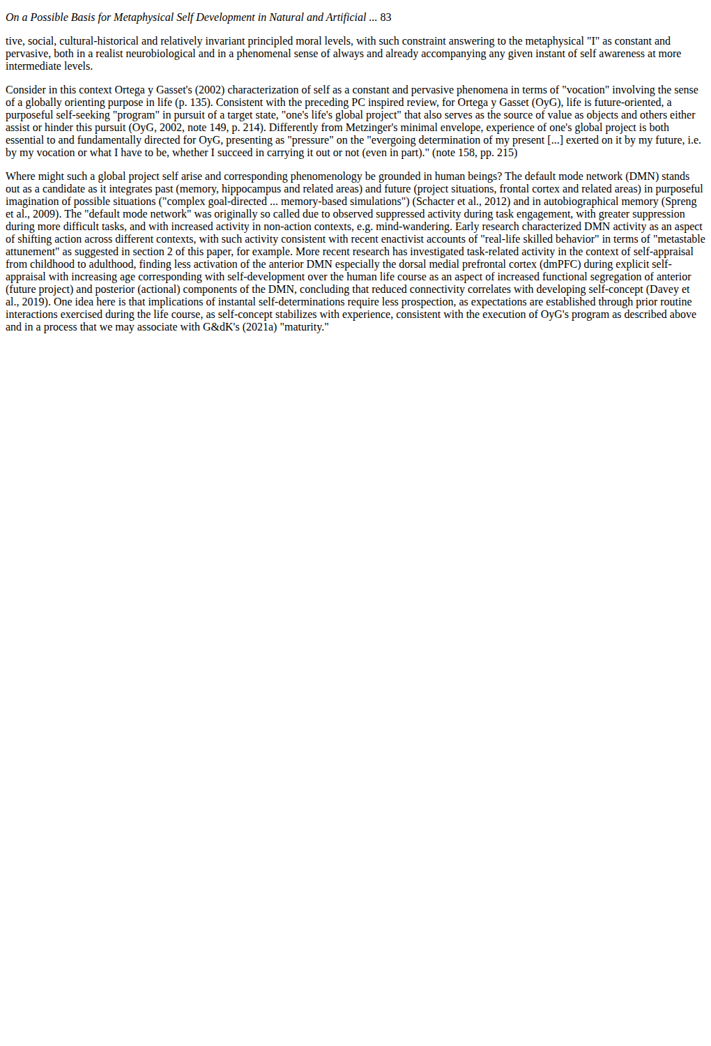On a Possible Basis for Metaphysical Self Development in Natural and Artificial ... 83
tive, social, cultural-historical and relatively invariant principled moral levels, with such constraint answering to the metaphysical "I" as constant and pervasive, both in a realist neurobiological and in a phenomenal sense of always and already accompanying any given instant of self awareness at more intermediate levels.
Consider in this context Ortega y Gasset's (2002) characterization of self as a constant and pervasive phenomena in terms of "vocation" involving the sense of a globally orienting purpose in life (p. 135). Consistent with the preceding PC inspired review, for Ortega y Gasset (OyG), life is future-oriented, a purposeful self-seeking "program" in pursuit of a target state, "one's life's global project" that also serves as the source of value as objects and others either assist or hinder this pursuit (OyG, 2002, note 149, p. 214). Differently from Metzinger's minimal envelope, experience of one's global project is both essential to and fundamentally directed for OyG, presenting as "pressure" on the "evergoing determination of my present [...] exerted on it by my future, i.e. by my vocation or what I have to be, whether I succeed in carrying it out or not (even in part)." (note 158, pp. 215)
Where might such a global project self arise and corresponding phenomenology be grounded in human beings? The default mode network (DMN) stands out as a candidate as it integrates past (memory, hippocampus and related areas) and future (project situations, frontal cortex and related areas) in purposeful imagination of possible situations ("complex goal-directed ... memory-based simulations") (Schacter et al., 2012) and in autobiographical memory (Spreng et al., 2009). The "default mode network" was originally so called due to observed suppressed activity during task engagement, with greater suppression during more difficult tasks, and with increased activity in non-action contexts, e.g. mind-wandering. Early research characterized DMN activity as an aspect of shifting action across different contexts, with such activity consistent with recent enactivist accounts of "real-life skilled behavior" in terms of "metastable attunement" as suggested in section 2 of this paper, for example. More recent research has investigated task-related activity in the context of self-appraisal from childhood to adulthood, finding less activation of the anterior DMN especially the dorsal medial prefrontal cortex (dmPFC) during explicit self-appraisal with increasing age corresponding with self-development over the human life course as an aspect of increased functional segregation of anterior (future project) and posterior (actional) components of the DMN, concluding that reduced connectivity correlates with developing self-concept (Davey et al., 2019). One idea here is that implications of instantal self-determinations require less prospection, as expectations are established through prior routine interactions exercised during the life course, as self-concept stabilizes with experience, consistent with the execution of OyG's program as described above and in a process that we may associate with G&dK's (2021a) "maturity."